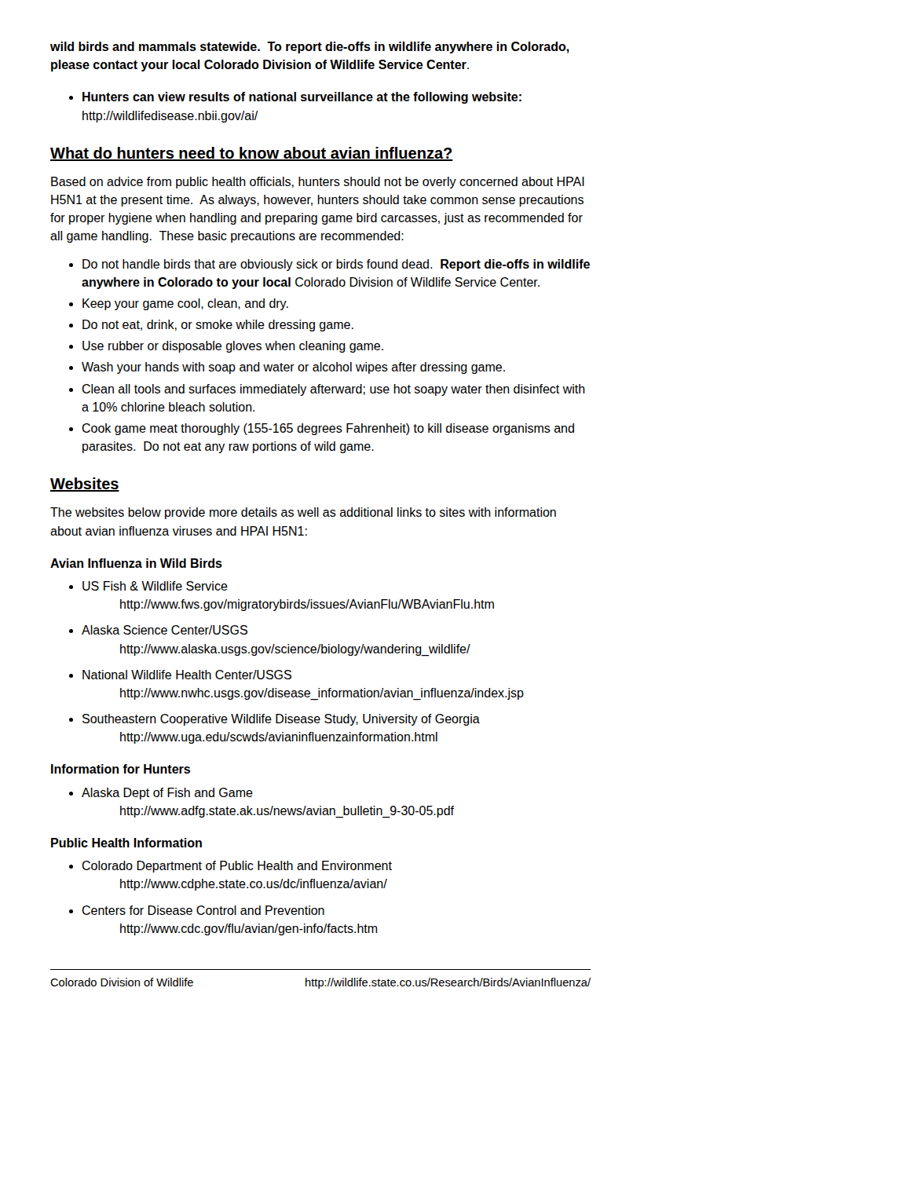wild birds and mammals statewide. To report die-offs in wildlife anywhere in Colorado, please contact your local Colorado Division of Wildlife Service Center.
Hunters can view results of national surveillance at the following website:
http://wildlifedisease.nbii.gov/ai/
What do hunters need to know about avian influenza?
Based on advice from public health officials, hunters should not be overly concerned about HPAI H5N1 at the present time. As always, however, hunters should take common sense precautions for proper hygiene when handling and preparing game bird carcasses, just as recommended for all game handling. These basic precautions are recommended:
Do not handle birds that are obviously sick or birds found dead. Report die-offs in wildlife anywhere in Colorado to your local Colorado Division of Wildlife Service Center.
Keep your game cool, clean, and dry.
Do not eat, drink, or smoke while dressing game.
Use rubber or disposable gloves when cleaning game.
Wash your hands with soap and water or alcohol wipes after dressing game.
Clean all tools and surfaces immediately afterward; use hot soapy water then disinfect with a 10% chlorine bleach solution.
Cook game meat thoroughly (155-165 degrees Fahrenheit) to kill disease organisms and parasites. Do not eat any raw portions of wild game.
Websites
The websites below provide more details as well as additional links to sites with information about avian influenza viruses and HPAI H5N1:
Avian Influenza in Wild Birds
US Fish & Wildlife Service http://www.fws.gov/migratorybirds/issues/AvianFlu/WBAvianFlu.htm
Alaska Science Center/USGS http://www.alaska.usgs.gov/science/biology/wandering_wildlife/
National Wildlife Health Center/USGS http://www.nwhc.usgs.gov/disease_information/avian_influenza/index.jsp
Southeastern Cooperative Wildlife Disease Study, University of Georgia http://www.uga.edu/scwds/avianinfluenzainformation.html
Information for Hunters
Alaska Dept of Fish and Game http://www.adfg.state.ak.us/news/avian_bulletin_9-30-05.pdf
Public Health Information
Colorado Department of Public Health and Environment http://www.cdphe.state.co.us/dc/influenza/avian/
Centers for Disease Control and Prevention http://www.cdc.gov/flu/avian/gen-info/facts.htm
Colorado Division of Wildlife http://wildlife.state.co.us/Research/Birds/AvianInfluenza/